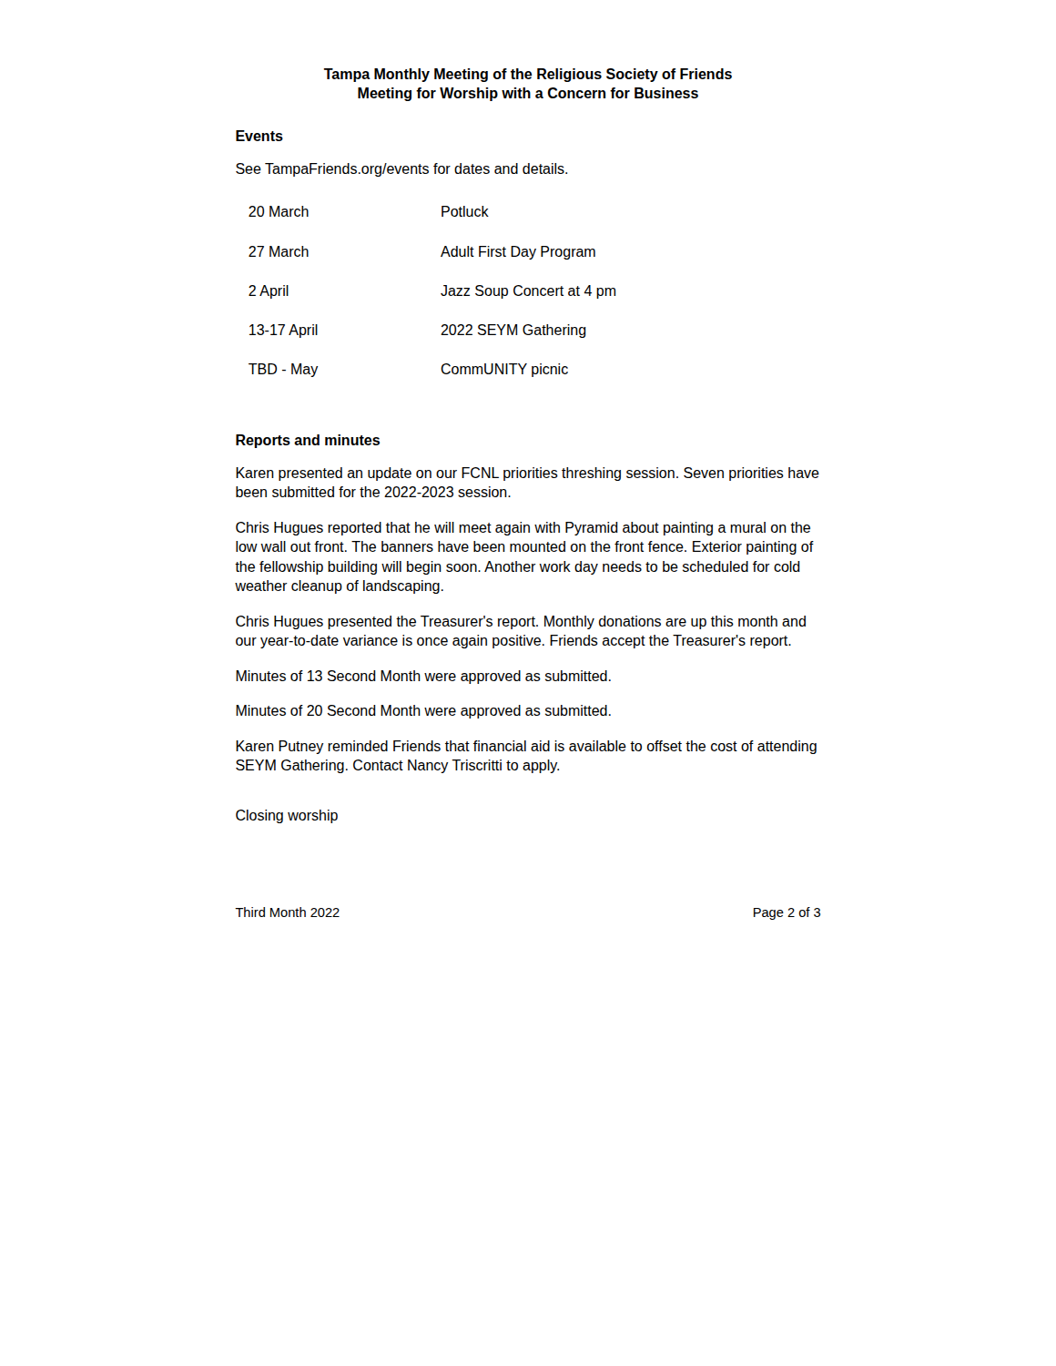Tampa Monthly Meeting of the Religious Society of Friends
Meeting for Worship with a Concern for Business
Events
See TampaFriends.org/events for dates and details.
| 20 March | Potluck |
| 27 March | Adult First Day Program |
| 2 April | Jazz Soup Concert at 4 pm |
| 13-17 April | 2022 SEYM Gathering |
| TBD - May | CommUNITY picnic |
Reports and minutes
Karen presented an update on our FCNL priorities threshing session. Seven priorities have been submitted for the 2022-2023 session.
Chris Hugues reported that he will meet again with Pyramid about painting a mural on the low wall out front. The banners have been mounted on the front fence. Exterior painting of the fellowship building will begin soon. Another work day needs to be scheduled for cold weather cleanup of landscaping.
Chris Hugues presented the Treasurer's report. Monthly donations are up this month and our year-to-date variance is once again positive. Friends accept the Treasurer's report.
Minutes of 13 Second Month were approved as submitted.
Minutes of 20 Second Month were approved as submitted.
Karen Putney reminded Friends that financial aid is available to offset the cost of attending SEYM Gathering. Contact Nancy Triscritti to apply.
Closing worship
Third Month 2022 Page 2 of 3